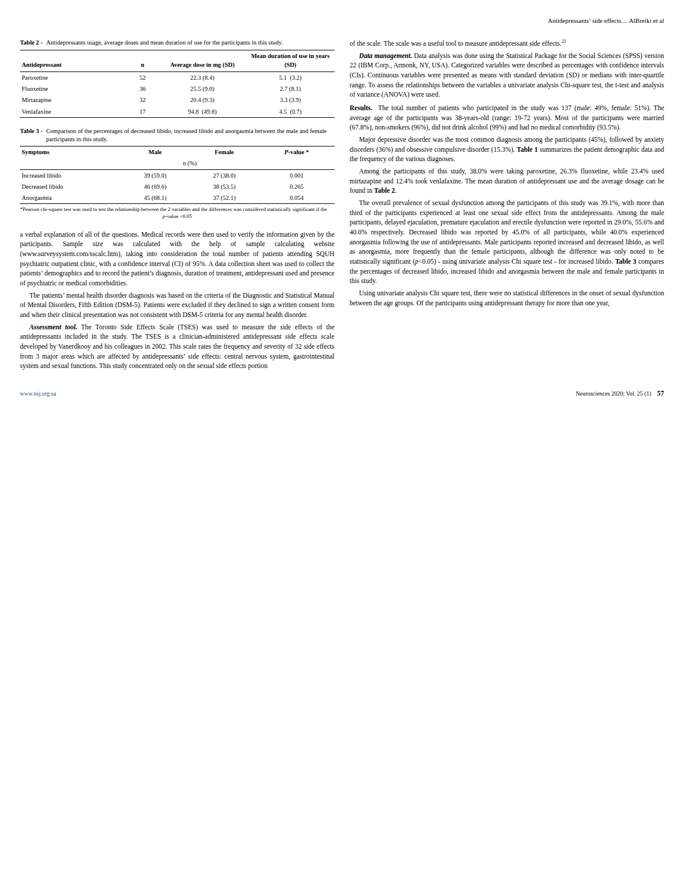Antidepressants’ side effects ... AlBreiki et al
Table 2 - Antidepressants usage, average doses and mean duration of use for the participants in this study.
| Antidepressant | n | Average dose in mg (SD) | Mean duration of use in years (SD) |
| --- | --- | --- | --- |
| Paroxetine | 52 | 22.3 (8.4) | 5.1 (3.2) |
| Fluoxetine | 36 | 25.5 (9.0) | 2.7 (8.1) |
| Mirtazapine | 32 | 20.4 (9.3) | 3.3 (3.9) |
| Venlafaxine | 17 | 94.8 (49.8) | 4.5 (0.7) |
Table 3 - Comparison of the percentages of decreased libido, increased libido and anorgasmia between the male and female participants in this study.
| Symptoms | Male | Female | P -value * |
| --- | --- | --- | --- |
| | n (%) | |
| Increased libido | 39 (59.0) | 27 (38.0) | 0.001 |
| Decreased libido | 46 (69.6) | 38 (53.5) | 0.265 |
| Anorgasmia | 45 (68.1) | 37 (52.1) | 0.054 |
*Pearson chi-square test was used to test the relationship between the 2 variables and the differences was considered statistically significant if the p-value <0.05
a verbal explanation of all of the questions. Medical records were then used to verify the information given by the participants. Sample size was calculated with the help of sample calculating website (www.surveysystem.com/sscalc.htm), taking into consideration the total number of patients attending SQUH psychiatric outpatient clinic, with a confidence interval (CI) of 95%. A data collection sheet was used to collect the patients’ demographics and to record the patient’s diagnosis, duration of treatment, antidepressant used and presence of psychiatric or medical comorbidities.
The patients’ mental health disorder diagnosis was based on the criteria of the Diagnostic and Statistical Manual of Mental Disorders, Fifth Edition (DSM-5). Patients were excluded if they declined to sign a written consent form and when their clinical presentation was not consistent with DSM-5 criteria for any mental health disorder.
Assessment tool. The Toronto Side Effects Scale (TSES) was used to measure the side effects of the antidepressants included in the study. The TSES is a clinician-administered antidepressant side effects scale developed by Vanerdkooy and his colleagues in 2002. This scale rates the frequency and severity of 32 side effects from 3 major areas which are affected by antidepressants’ side effects: central nervous system, gastrointestinal system and sexual functions. This study concentrated only on the sexual side effects portion
of the scale. The scale was a useful tool to measure antidepressant side effects.21
Data management. Data analysis was done using the Statistical Package for the Social Sciences (SPSS) version 22 (IBM Corp., Armonk, NY, USA). Categorized variables were described as percentages with confidence intervals (CIs). Continuous variables were presented as means with standard deviation (SD) or medians with inter-quartile range. To assess the relationships between the variables a univariate analysis Chi-square test, the t-test and analysis of variance (ANOVA) were used.
Results. The total number of patients who participated in the study was 137 (male: 49%, female: 51%). The average age of the participants was 38-years-old (range: 19-72 years). Most of the participants were married (67.8%), non-smokers (96%), did not drink alcohol (99%) and had no medical comorbidity (93.5%).
Major depressive disorder was the most common diagnosis among the participants (45%), followed by anxiety disorders (36%) and obsessive compulsive disorder (15.3%). Table 1 summarizes the patient demographic data and the frequency of the various diagnoses.
Among the participants of this study, 38.0% were taking paroxetine, 26.3% fluoxetine, while 23.4% used mirtazapine and 12.4% took venlafaxine. The mean duration of antidepressant use and the average dosage can be found in Table 2.
The overall prevalence of sexual dysfunction among the participants of this study was 39.1%, with more than third of the participants experienced at least one sexual side effect from the antidepressants. Among the male participants, delayed ejaculation, premature ejaculation and erectile dysfunction were reported in 29.0%, 55.6% and 40.0% respectively. Decreased libido was reported by 45.0% of all participants, while 40.0% experienced anorgasmia following the use of antidepressants. Male participants reported increased and decreased libido, as well as anorgasmia, more frequently than the female participants, although the difference was only noted to be statistically significant (p<0.05) - using univariate analysis Chi square test - for increased libido. Table 3 compares the percentages of decreased libido, increased libido and anorgasmia between the male and female participants in this study.
Using univariate analysis Chi square test, there were no statistical differences in the onset of sexual dysfunction between the age groups. Of the participants using antidepressant therapy for more than one year,
www.nsj.org.sa
Neurosciences 2020; Vol. 25 (1)57